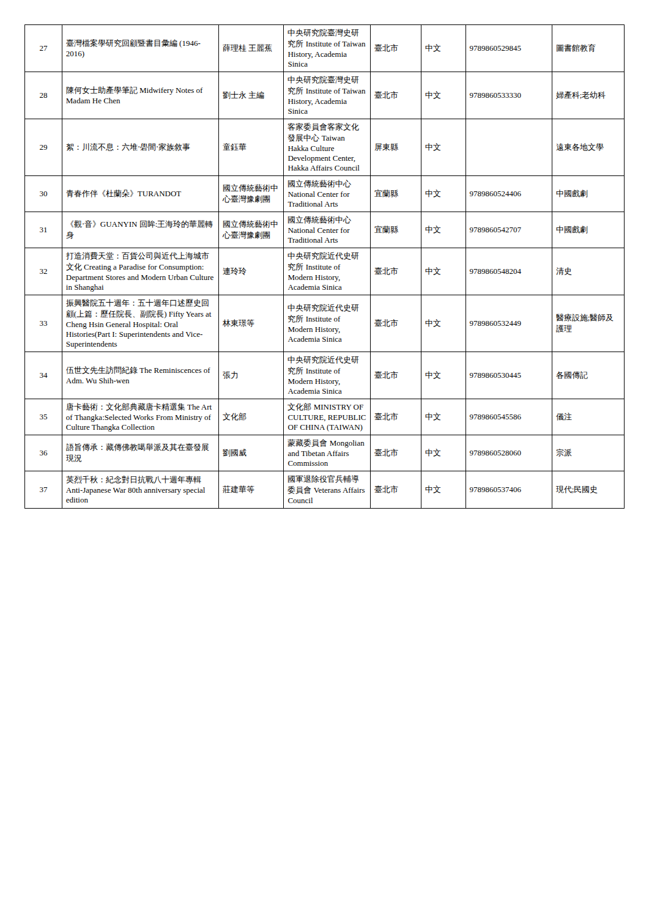| 27 | 臺灣檔案學研究回顧暨書目彙編 (1946-2016) | 薛理桂 王麗蕉 | 中央研究院臺灣史研究所 Institute of Taiwan History, Academia Sinica | 臺北市 | 中文 | 9789860529845 | 圖書館教育 |
| 28 | 陳何女士助產學筆記 Midwifery Notes of Madam He Chen | 劉士永 主編 | 中央研究院臺灣史研究所 Institute of Taiwan History, Academia Sinica | 臺北市 | 中文 | 9789860533330 | 婦產科;老幼科 |
| 29 | 絮：川流不息：六堆‧礐間‧家族敘事 | 童鈺華 | 客家委員會客家文化發展中心 Taiwan Hakka Culture Development Center, Hakka Affairs Council | 屏東縣 | 中文 | | 遠東各地文學 |
| 30 | 青春作伴《杜蘭朵》TURANDOT | 國立傳統藝術中心臺灣豫劇團 | 國立傳統藝術中心 National Center for Traditional Arts | 宜蘭縣 | 中文 | 9789860524406 | 中國戲劇 |
| 31 | 《觀‧音》GUANYIN 回眸:王海玲的華麗轉身 | 國立傳統藝術中心臺灣豫劇團 | 國立傳統藝術中心 National Center for Traditional Arts | 宜蘭縣 | 中文 | 9789860542707 | 中國戲劇 |
| 32 | 打造消費天堂：百貨公司與近代上海城市文化 Creating a Paradise for Consumption: Department Stores and Modern Urban Culture in Shanghai | 連玲玲 | 中央研究院近代史研究所 Institute of Modern History, Academia Sinica | 臺北市 | 中文 | 9789860548204 | 清史 |
| 33 | 振興醫院五十週年：五十週年口述歷史回顧(上篇：歷任院長、副院長) Fifty Years at Cheng Hsin General Hospital: Oral Histories(Part I: Superintendents and Vice-Superintendents | 林東璟等 | 中央研究院近代史研究所 Institute of Modern History, Academia Sinica | 臺北市 | 中文 | 9789860532449 | 醫療設施;醫師及護理 |
| 34 | 伍世文先生訪問紀錄 The Reminiscences of Adm. Wu Shih-wen | 張力 | 中央研究院近代史研究所 Institute of Modern History, Academia Sinica | 臺北市 | 中文 | 9789860530445 | 各國傳記 |
| 35 | 唐卡藝術：文化部典藏唐卡精選集 The Art of Thangka:Selected Works From Ministry of Culture Thangka Collection | 文化部 | 文化部 MINISTRY OF CULTURE, REPUBLIC OF CHINA (TAIWAN) | 臺北市 | 中文 | 9789860545586 | 儀注 |
| 36 | 語旨傳承：藏傳佛教噶舉派及其在臺發展現況 | 劉國威 | 蒙藏委員會 Mongolian and Tibetan Affairs Commission | 臺北市 | 中文 | 9789860528060 | 宗派 |
| 37 | 英烈千秋：紀念對日抗戰八十週年專輯 Anti-Japanese War 80th anniversary special edition | 莊建華等 | 國軍退除役官兵輔導委員會 Veterans Affairs Council | 臺北市 | 中文 | 9789860537406 | 現代;民國史 |